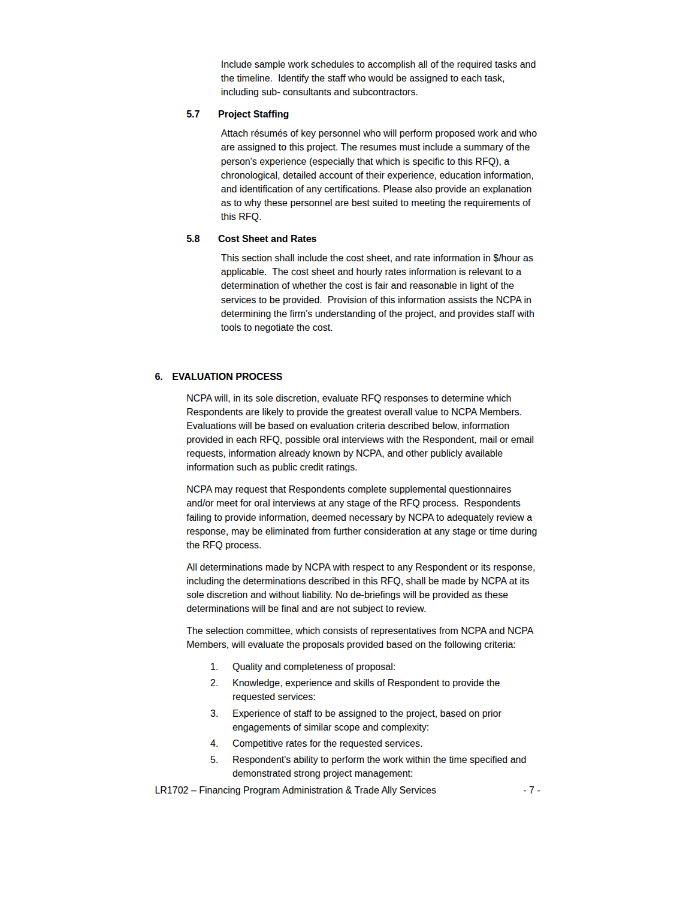Include sample work schedules to accomplish all of the required tasks and the timeline. Identify the staff who would be assigned to each task, including sub- consultants and subcontractors.
5.7 Project Staffing
Attach résumés of key personnel who will perform proposed work and who are assigned to this project. The resumes must include a summary of the person's experience (especially that which is specific to this RFQ), a chronological, detailed account of their experience, education information, and identification of any certifications. Please also provide an explanation as to why these personnel are best suited to meeting the requirements of this RFQ.
5.8 Cost Sheet and Rates
This section shall include the cost sheet, and rate information in $/hour as applicable. The cost sheet and hourly rates information is relevant to a determination of whether the cost is fair and reasonable in light of the services to be provided. Provision of this information assists the NCPA in determining the firm's understanding of the project, and provides staff with tools to negotiate the cost.
6. EVALUATION PROCESS
NCPA will, in its sole discretion, evaluate RFQ responses to determine which Respondents are likely to provide the greatest overall value to NCPA Members. Evaluations will be based on evaluation criteria described below, information provided in each RFQ, possible oral interviews with the Respondent, mail or email requests, information already known by NCPA, and other publicly available information such as public credit ratings.
NCPA may request that Respondents complete supplemental questionnaires and/or meet for oral interviews at any stage of the RFQ process. Respondents failing to provide information, deemed necessary by NCPA to adequately review a response, may be eliminated from further consideration at any stage or time during the RFQ process.
All determinations made by NCPA with respect to any Respondent or its response, including the determinations described in this RFQ, shall be made by NCPA at its sole discretion and without liability. No de-briefings will be provided as these determinations will be final and are not subject to review.
The selection committee, which consists of representatives from NCPA and NCPA Members, will evaluate the proposals provided based on the following criteria:
Quality and completeness of proposal:
Knowledge, experience and skills of Respondent to provide the requested services:
Experience of staff to be assigned to the project, based on prior engagements of similar scope and complexity:
Competitive rates for the requested services.
Respondent's ability to perform the work within the time specified and demonstrated strong project management:
LR1702 – Financing Program Administration & Trade Ally Services - 7 -